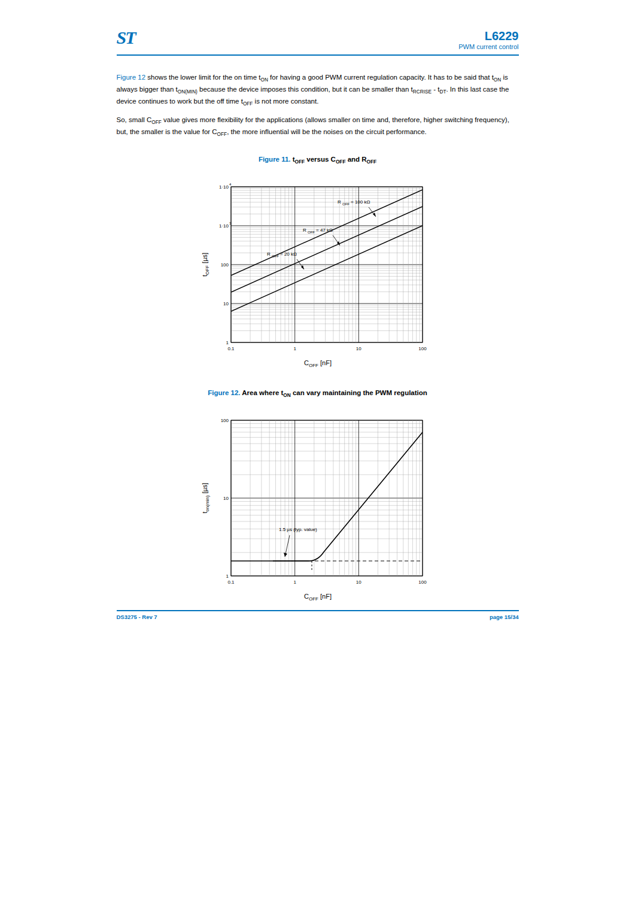ST
L6229
PWM current control
Figure 12 shows the lower limit for the on time tON for having a good PWM current regulation capacity. It has to be said that tON is always bigger than tON(MIN) because the device imposes this condition, but it can be smaller than tRCRISE - tDT. In this last case the device continues to work but the off time tOFF is not more constant.
So, small COFF value gives more flexibility for the applications (allows smaller on time and, therefore, higher switching frequency), but, the smaller is the value for COFF, the more influential will be the noises on the circuit performance.
Figure 11. tOFF versus COFF and ROFF
R OFF = 100 kΩ R OFF = 47 kΩ R OFF = 20 kΩ 1·10 1·10 100 10 1 4 3 0.1 1 10 100 tOFF [µs] COFF [nF]
Figure 12. Area where tON can vary maintaining the PWM regulation
1.5 µs (typ. value) 100 10 1 0.1 1 10 100 ton(min) [µs] COFF [nF]
DS3275 - Rev 7
page 15/34